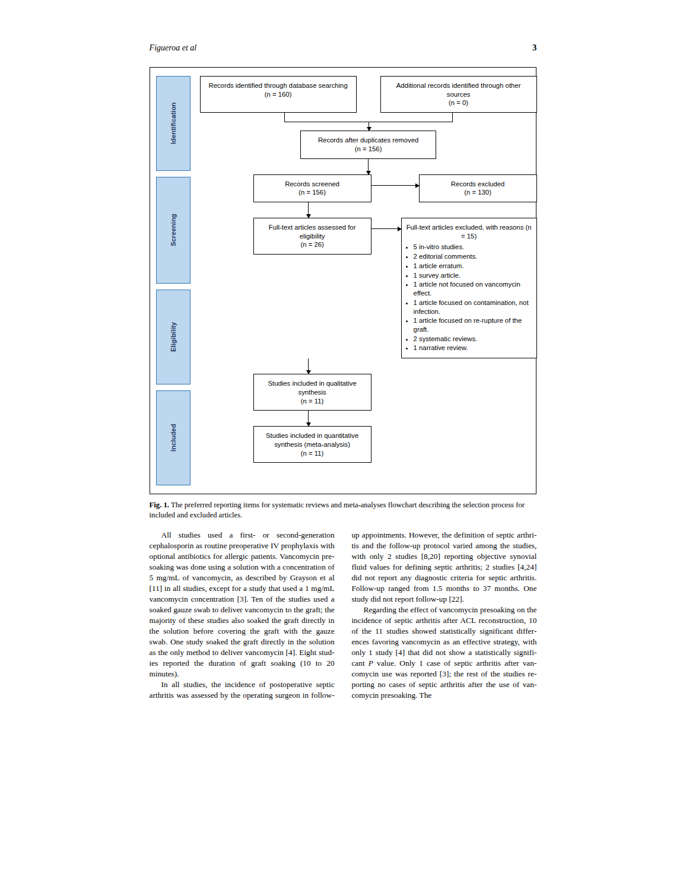Figueroa et al 3
Identification
Screening
Eligibility
Included
Records identified through database searching
(n = 160)
Additional records identified through other sources
(n = 0)
Records after duplicates removed
(n = 156)
Records screened
(n = 156)
Records excluded
(n = 130)
Full-text articles assessed for eligibility
(n = 26)
Full-text articles excluded, with reasons (n = 15)
5 in-vitro studies.
2 editorial comments.
1 article erratum.
1 survey article.
1 article not focused on vancomycin effect.
1 article focused on contamination, not infection.
1 article focused on re-rupture of the graft.
2 systematic reviews.
1 narrative review.
Studies included in qualitative synthesis
(n = 11)
Studies included in quantitative synthesis (meta-analysis)
(n = 11)
Fig. 1. The preferred reporting items for systematic reviews and meta-analyses flowchart describing the selection process for included and excluded articles.
All studies used a first- or second-generation cephalosporin as routine preoperative IV prophylaxis with optional antibiotics for allergic patients. Vancomycin presoaking was done using a solution with a concentration of 5 mg/mL of vancomycin, as described by Grayson et al [11] in all studies, except for a study that used a 1 mg/mL vancomycin concentration [3]. Ten of the studies used a soaked gauze swab to deliver vancomycin to the graft; the majority of these studies also soaked the graft directly in the solution before covering the graft with the gauze swab. One study soaked the graft directly in the solution as the only method to deliver vancomycin [4]. Eight studies reported the duration of graft soaking (10 to 20 minutes).
In all studies, the incidence of postoperative septic arthritis was assessed by the operating surgeon in follow-up appointments. However, the definition of septic arthritis and the follow-up protocol varied among the studies, with only 2 studies [8,20] reporting objective synovial fluid values for defining septic arthritis; 2 studies [4,24] did not report any diagnostic criteria for septic arthritis. Follow-up ranged from 1.5 months to 37 months. One study did not report follow-up [22].
Regarding the effect of vancomycin presoaking on the incidence of septic arthritis after ACL reconstruction, 10 of the 11 studies showed statistically significant differences favoring vancomycin as an effective strategy, with only 1 study [4] that did not show a statistically significant P value. Only 1 case of septic arthritis after vancomycin use was reported [3]; the rest of the studies reporting no cases of septic arthritis after the use of vancomycin presoaking. The